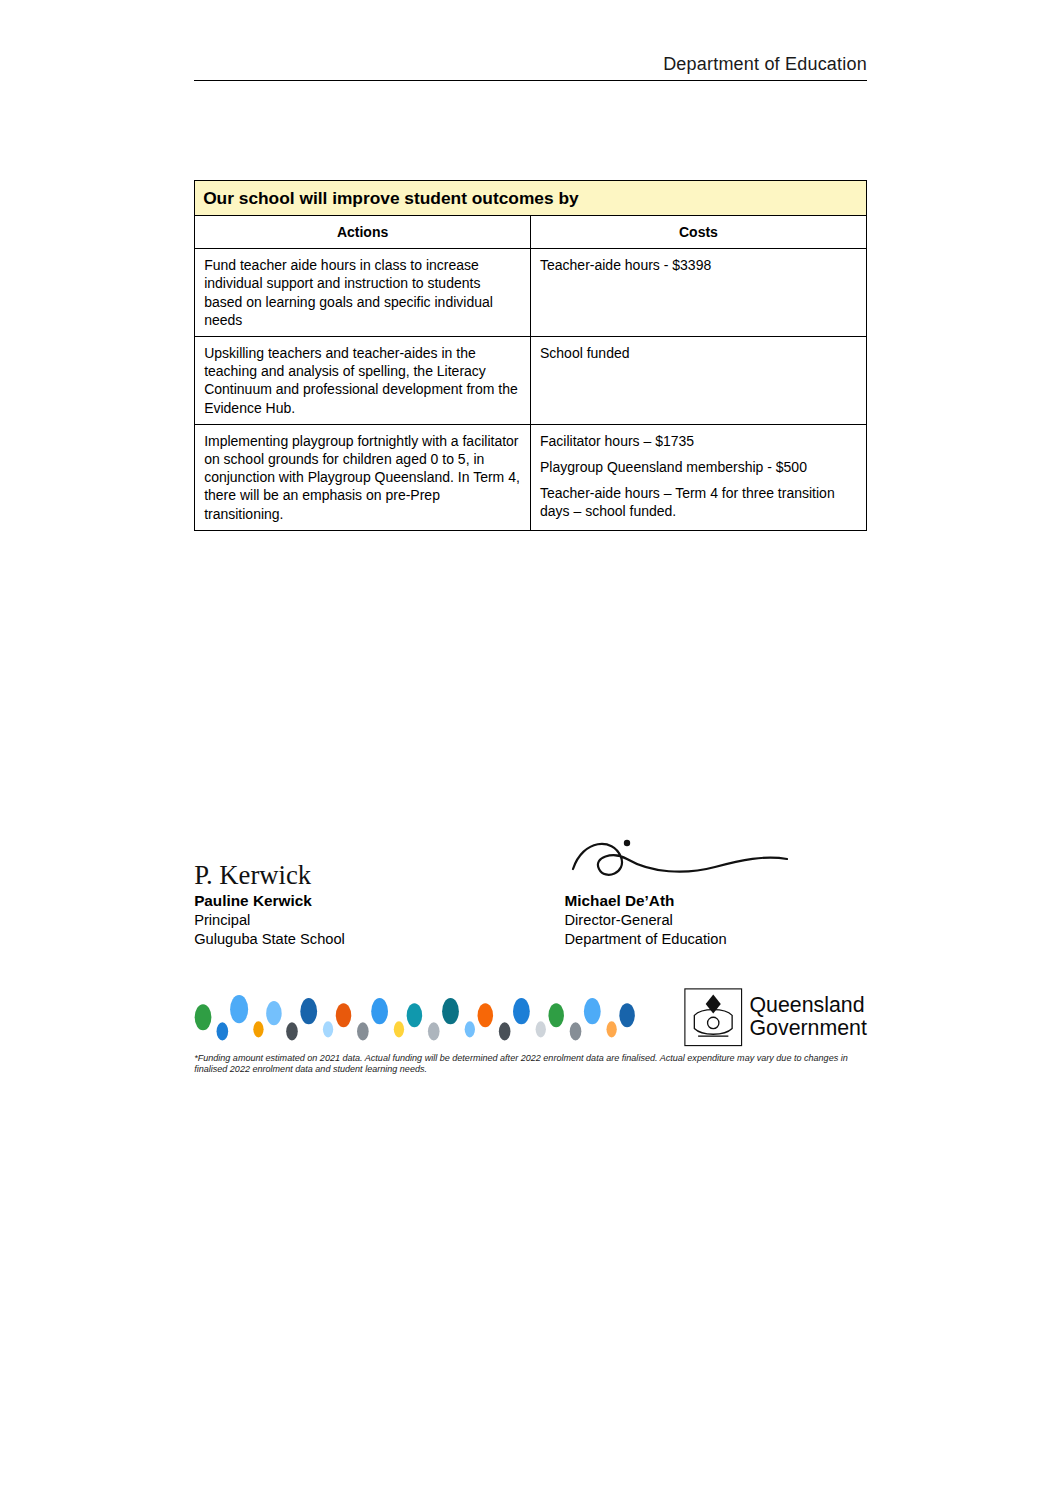Department of Education
Our school will improve student outcomes by
| Actions | Costs |
| --- | --- |
| Fund teacher aide hours in class to increase individual support and instruction to students based on learning goals and specific individual needs | Teacher-aide hours - $3398 |
| Upskilling teachers and teacher-aides in the teaching and analysis of spelling, the Literacy Continuum and professional development from the Evidence Hub. | School funded |
| Implementing playgroup fortnightly with a facilitator on school grounds for children aged 0 to 5, in conjunction with Playgroup Queensland. In Term 4, there will be an emphasis on pre-Prep transitioning. | Facilitator hours – $1735 Playgroup Queensland membership - $500 Teacher-aide hours – Term 4 for three transition days – school funded. |
P. Kerwick
Pauline Kerwick
Principal
Guluguba State School
Michael De’Ath
Director-General
Department of Education
Queensland
Government
*Funding amount estimated on 2021 data. Actual funding will be determined after 2022 enrolment data are finalised. Actual expenditure may vary due to changes in finalised 2022 enrolment data and student learning needs.